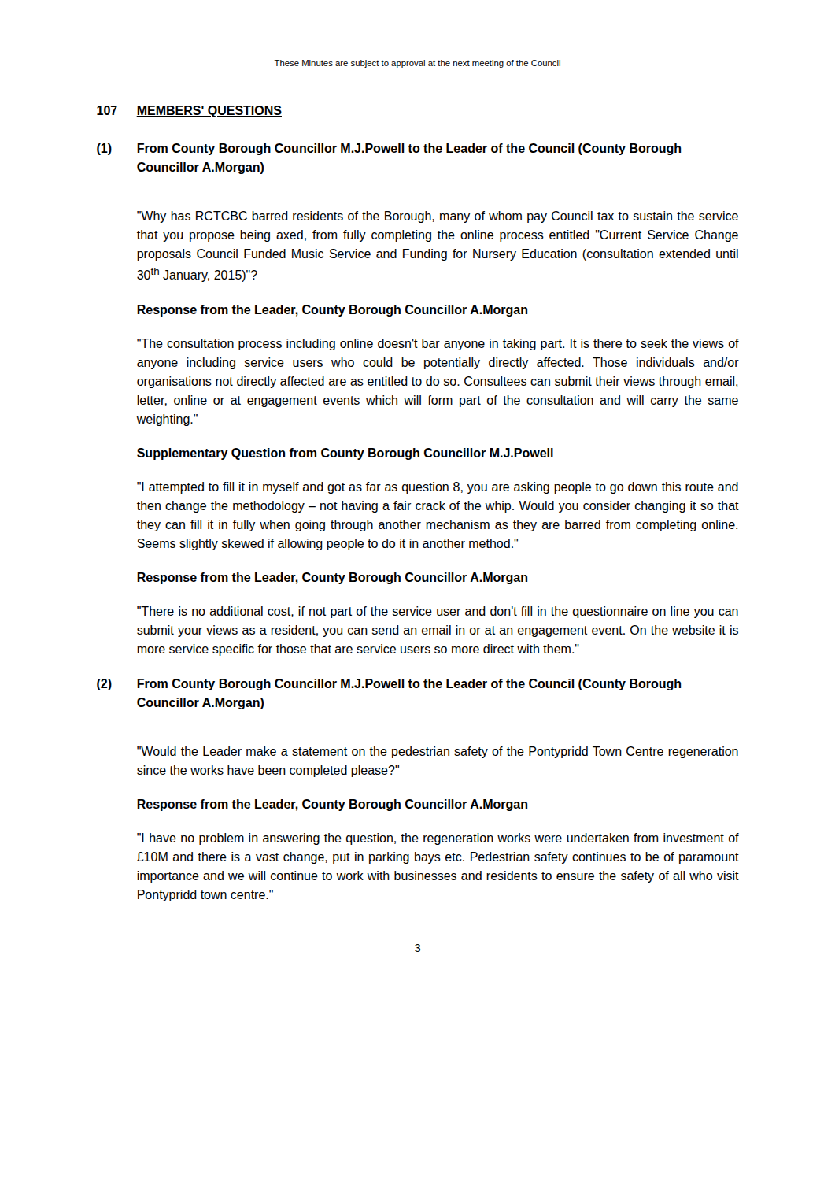These Minutes are subject to approval at the next meeting of the Council
107
MEMBERS' QUESTIONS
(1)
From County Borough Councillor M.J.Powell to the Leader of the Council (County Borough Councillor A.Morgan)
"Why has RCTCBC barred residents of the Borough, many of whom pay Council tax to sustain the service that you propose being axed, from fully completing the online process entitled "Current Service Change proposals Council Funded Music Service and Funding for Nursery Education (consultation extended until 30th January, 2015)"?
Response from the Leader, County Borough Councillor A.Morgan
"The consultation process including online doesn't bar anyone in taking part. It is there to seek the views of anyone including service users who could be potentially directly affected. Those individuals and/or organisations not directly affected are as entitled to do so. Consultees can submit their views through email, letter, online or at engagement events which will form part of the consultation and will carry the same weighting."
Supplementary Question from County Borough Councillor M.J.Powell
"I attempted to fill it in myself and got as far as question 8, you are asking people to go down this route and then change the methodology – not having a fair crack of the whip. Would you consider changing it so that they can fill it in fully when going through another mechanism as they are barred from completing online. Seems slightly skewed if allowing people to do it in another method."
Response from the Leader, County Borough Councillor A.Morgan
"There is no additional cost, if not part of the service user and don't fill in the questionnaire on line you can submit your views as a resident, you can send an email in or at an engagement event. On the website it is more service specific for those that are service users so more direct with them."
(2)
From County Borough Councillor M.J.Powell to the Leader of the Council (County Borough Councillor A.Morgan)
"Would the Leader make a statement on the pedestrian safety of the Pontypridd Town Centre regeneration since the works have been completed please?"
Response from the Leader, County Borough Councillor A.Morgan
"I have no problem in answering the question, the regeneration works were undertaken from investment of £10M and there is a vast change, put in parking bays etc. Pedestrian safety continues to be of paramount importance and we will continue to work with businesses and residents to ensure the safety of all who visit Pontypridd town centre."
3